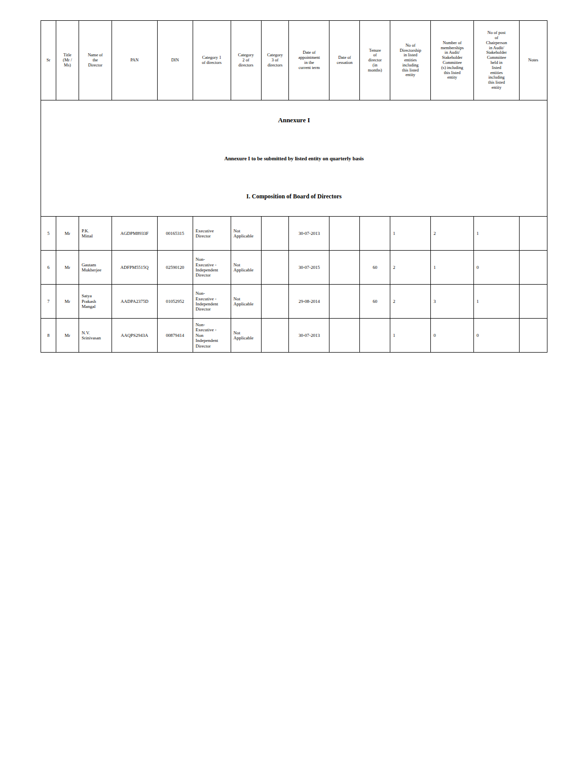| Annexure I |
| Annexure I to be submitted by listed entity on quarterly basis |
| I. Composition of Board of Directors |
| Sr | Title (Mr / Ms) | Name of the Director | PAN | DIN | Category 1 of directors | Category 2 of directors | Category 3 of directors | Date of appointment in the current term | Date of cessation | Tenure of director (in months) | No of Directorship in listed entities including this listed entity | Number of memberships in Audit/ Stakeholder Committee (s) including this listed entity | No of post of Chairperson in Audit/ Stakeholder Committee held in listed entities including this listed entity | Notes |
| 5 | Mr | P.K. Mittal | AGDPM8933F | 00165315 | Executive Director | Not Applicable | | 30-07-2013 | | | 1 | 2 | 1 | |
| 6 | Mr | Gautam Mukherjee | ADFPM5515Q | 02590120 | Non- Executive - Independent Director | Not Applicable | | 30-07-2015 | | 60 | 2 | 1 | 0 | |
| 7 | Mr | Satya Prakash Mangal | AADPA2375D | 01052952 | Non- Executive - Independent Director | Not Applicable | | 29-08-2014 | | 60 | 2 | 3 | 1 | |
| 8 | Mr | N.V. Srinivasan | AAQPS2943A | 00879414 | Non- Executive - Non Independent Director | Not Applicable | | 30-07-2013 | | | 1 | 0 | 0 | |